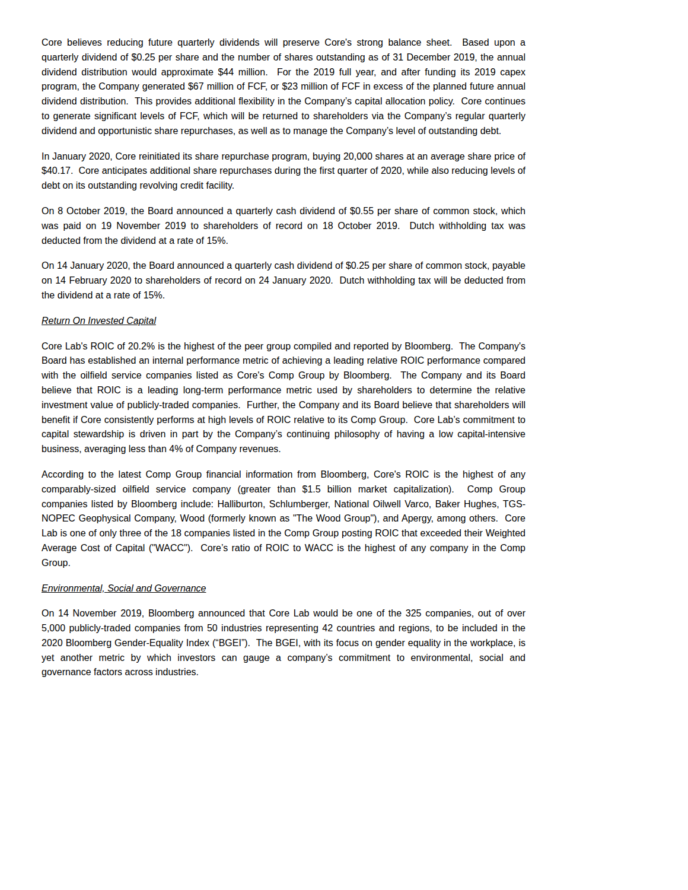Core believes reducing future quarterly dividends will preserve Core's strong balance sheet. Based upon a quarterly dividend of $0.25 per share and the number of shares outstanding as of 31 December 2019, the annual dividend distribution would approximate $44 million. For the 2019 full year, and after funding its 2019 capex program, the Company generated $67 million of FCF, or $23 million of FCF in excess of the planned future annual dividend distribution. This provides additional flexibility in the Company’s capital allocation policy. Core continues to generate significant levels of FCF, which will be returned to shareholders via the Company’s regular quarterly dividend and opportunistic share repurchases, as well as to manage the Company’s level of outstanding debt.
In January 2020, Core reinitiated its share repurchase program, buying 20,000 shares at an average share price of $40.17. Core anticipates additional share repurchases during the first quarter of 2020, while also reducing levels of debt on its outstanding revolving credit facility.
On 8 October 2019, the Board announced a quarterly cash dividend of $0.55 per share of common stock, which was paid on 19 November 2019 to shareholders of record on 18 October 2019. Dutch withholding tax was deducted from the dividend at a rate of 15%.
On 14 January 2020, the Board announced a quarterly cash dividend of $0.25 per share of common stock, payable on 14 February 2020 to shareholders of record on 24 January 2020. Dutch withholding tax will be deducted from the dividend at a rate of 15%.
Return On Invested Capital
Core Lab's ROIC of 20.2% is the highest of the peer group compiled and reported by Bloomberg. The Company's Board has established an internal performance metric of achieving a leading relative ROIC performance compared with the oilfield service companies listed as Core's Comp Group by Bloomberg. The Company and its Board believe that ROIC is a leading long-term performance metric used by shareholders to determine the relative investment value of publicly-traded companies. Further, the Company and its Board believe that shareholders will benefit if Core consistently performs at high levels of ROIC relative to its Comp Group. Core Lab’s commitment to capital stewardship is driven in part by the Company’s continuing philosophy of having a low capital-intensive business, averaging less than 4% of Company revenues.
According to the latest Comp Group financial information from Bloomberg, Core's ROIC is the highest of any comparably-sized oilfield service company (greater than $1.5 billion market capitalization). Comp Group companies listed by Bloomberg include: Halliburton, Schlumberger, National Oilwell Varco, Baker Hughes, TGS-NOPEC Geophysical Company, Wood (formerly known as "The Wood Group"), and Apergy, among others. Core Lab is one of only three of the 18 companies listed in the Comp Group posting ROIC that exceeded their Weighted Average Cost of Capital ("WACC"). Core’s ratio of ROIC to WACC is the highest of any company in the Comp Group.
Environmental, Social and Governance
On 14 November 2019, Bloomberg announced that Core Lab would be one of the 325 companies, out of over 5,000 publicly-traded companies from 50 industries representing 42 countries and regions, to be included in the 2020 Bloomberg Gender-Equality Index (“BGEI”). The BGEI, with its focus on gender equality in the workplace, is yet another metric by which investors can gauge a company’s commitment to environmental, social and governance factors across industries.